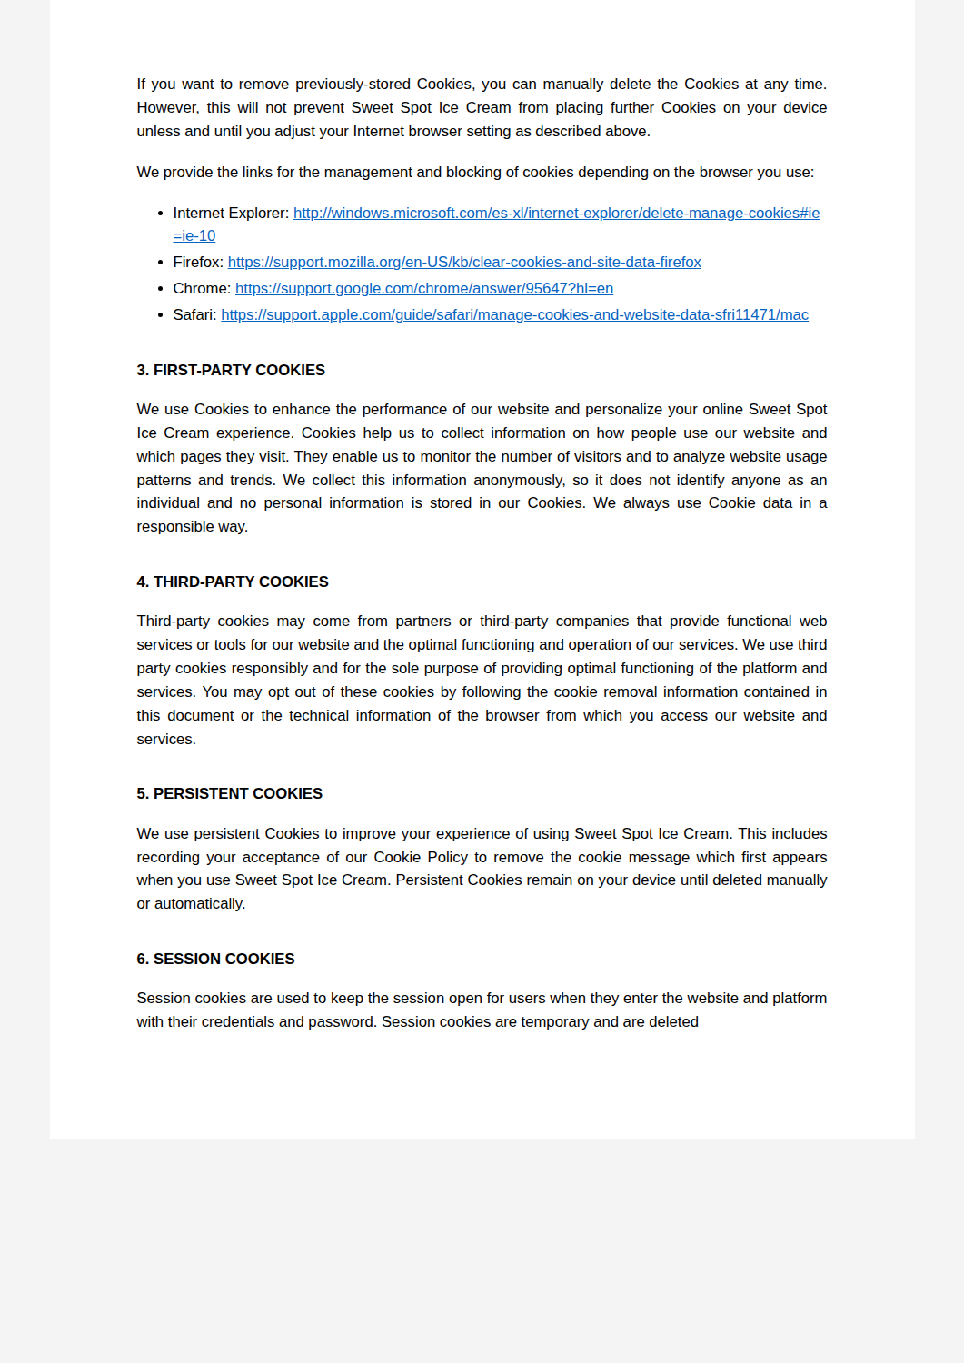If you want to remove previously-stored Cookies, you can manually delete the Cookies at any time. However, this will not prevent Sweet Spot Ice Cream from placing further Cookies on your device unless and until you adjust your Internet browser setting as described above.
We provide the links for the management and blocking of cookies depending on the browser you use:
Internet Explorer: http://windows.microsoft.com/es-xl/internet-explorer/delete-manage-cookies#ie=ie-10
Firefox: https://support.mozilla.org/en-US/kb/clear-cookies-and-site-data-firefox
Chrome: https://support.google.com/chrome/answer/95647?hl=en
Safari: https://support.apple.com/guide/safari/manage-cookies-and-website-data-sfri11471/mac
3. FIRST-PARTY COOKIES
We use Cookies to enhance the performance of our website and personalize your online Sweet Spot Ice Cream experience. Cookies help us to collect information on how people use our website and which pages they visit. They enable us to monitor the number of visitors and to analyze website usage patterns and trends. We collect this information anonymously, so it does not identify anyone as an individual and no personal information is stored in our Cookies. We always use Cookie data in a responsible way.
4. THIRD-PARTY COOKIES
Third-party cookies may come from partners or third-party companies that provide functional web services or tools for our website and the optimal functioning and operation of our services. We use third party cookies responsibly and for the sole purpose of providing optimal functioning of the platform and services. You may opt out of these cookies by following the cookie removal information contained in this document or the technical information of the browser from which you access our website and services.
5. PERSISTENT COOKIES
We use persistent Cookies to improve your experience of using Sweet Spot Ice Cream. This includes recording your acceptance of our Cookie Policy to remove the cookie message which first appears when you use Sweet Spot Ice Cream. Persistent Cookies remain on your device until deleted manually or automatically.
6. SESSION COOKIES
Session cookies are used to keep the session open for users when they enter the website and platform with their credentials and password. Session cookies are temporary and are deleted